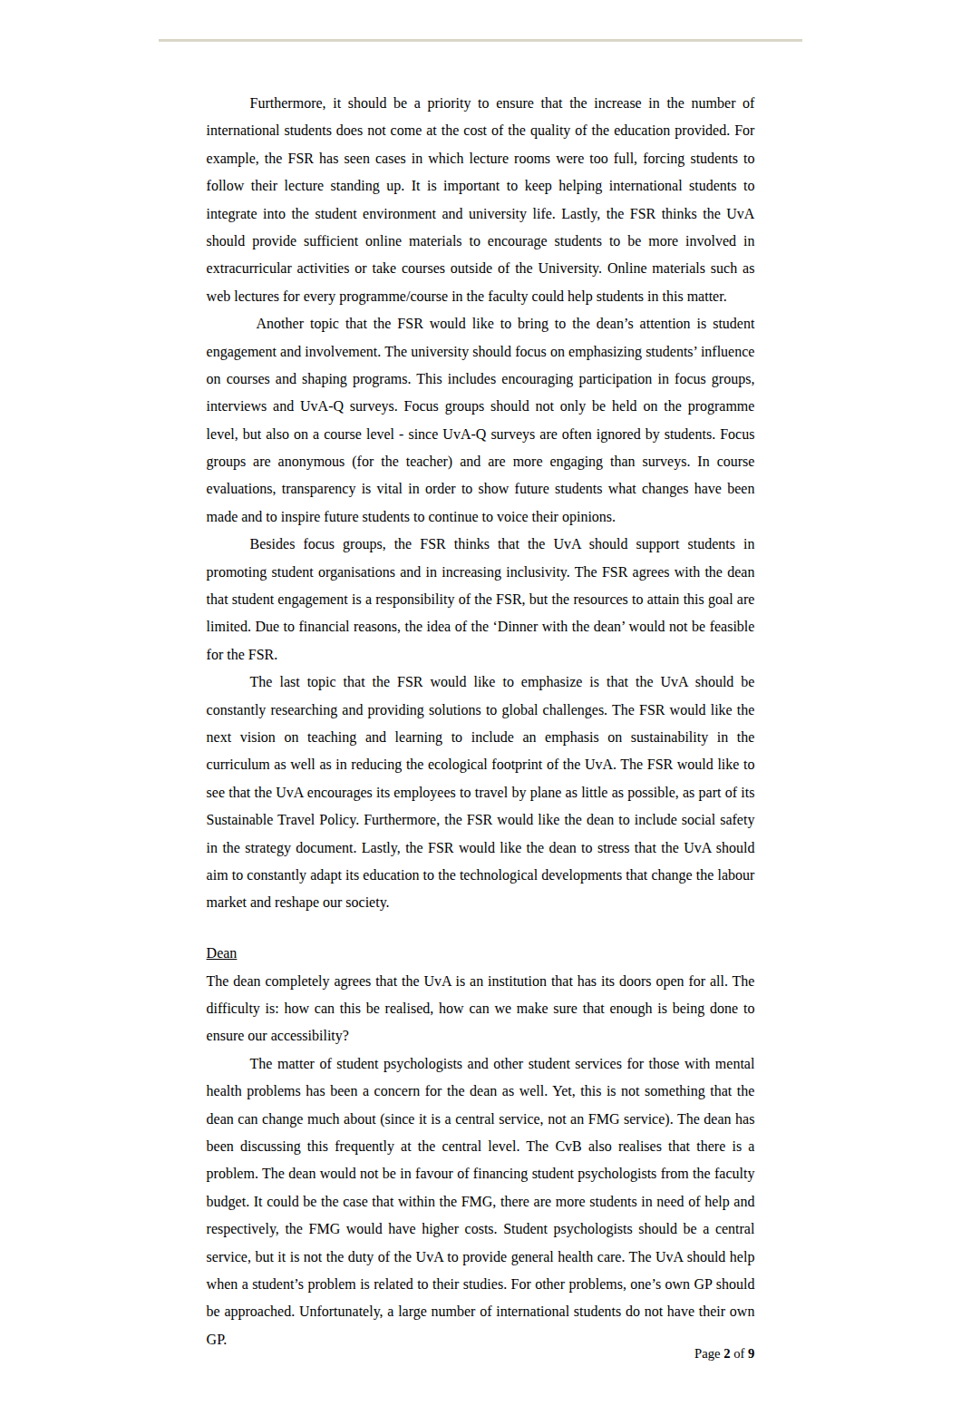Furthermore, it should be a priority to ensure that the increase in the number of international students does not come at the cost of the quality of the education provided. For example, the FSR has seen cases in which lecture rooms were too full, forcing students to follow their lecture standing up. It is important to keep helping international students to integrate into the student environment and university life. Lastly, the FSR thinks the UvA should provide sufficient online materials to encourage students to be more involved in extracurricular activities or take courses outside of the University. Online materials such as web lectures for every programme/course in the faculty could help students in this matter.
Another topic that the FSR would like to bring to the dean’s attention is student engagement and involvement. The university should focus on emphasizing students’ influence on courses and shaping programs. This includes encouraging participation in focus groups, interviews and UvA-Q surveys. Focus groups should not only be held on the programme level, but also on a course level - since UvA-Q surveys are often ignored by students. Focus groups are anonymous (for the teacher) and are more engaging than surveys. In course evaluations, transparency is vital in order to show future students what changes have been made and to inspire future students to continue to voice their opinions.
Besides focus groups, the FSR thinks that the UvA should support students in promoting student organisations and in increasing inclusivity. The FSR agrees with the dean that student engagement is a responsibility of the FSR, but the resources to attain this goal are limited. Due to financial reasons, the idea of the ‘Dinner with the dean’ would not be feasible for the FSR.
The last topic that the FSR would like to emphasize is that the UvA should be constantly researching and providing solutions to global challenges. The FSR would like the next vision on teaching and learning to include an emphasis on sustainability in the curriculum as well as in reducing the ecological footprint of the UvA. The FSR would like to see that the UvA encourages its employees to travel by plane as little as possible, as part of its Sustainable Travel Policy. Furthermore, the FSR would like the dean to include social safety in the strategy document. Lastly, the FSR would like the dean to stress that the UvA should aim to constantly adapt its education to the technological developments that change the labour market and reshape our society.
Dean
The dean completely agrees that the UvA is an institution that has its doors open for all. The difficulty is: how can this be realised, how can we make sure that enough is being done to ensure our accessibility?
The matter of student psychologists and other student services for those with mental health problems has been a concern for the dean as well. Yet, this is not something that the dean can change much about (since it is a central service, not an FMG service). The dean has been discussing this frequently at the central level. The CvB also realises that there is a problem. The dean would not be in favour of financing student psychologists from the faculty budget. It could be the case that within the FMG, there are more students in need of help and respectively, the FMG would have higher costs. Student psychologists should be a central service, but it is not the duty of the UvA to provide general health care. The UvA should help when a student’s problem is related to their studies. For other problems, one’s own GP should be approached. Unfortunately, a large number of international students do not have their own GP.
Page 2 of 9